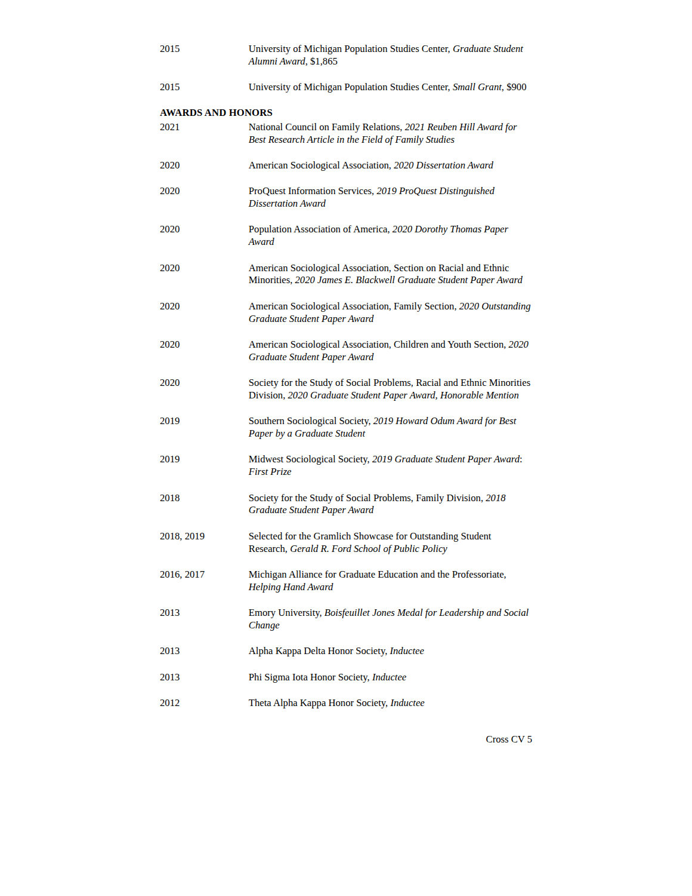2015
University of Michigan Population Studies Center, Graduate Student Alumni Award, $1,865
2015
University of Michigan Population Studies Center, Small Grant, $900
Awards and Honors
2021
National Council on Family Relations, 2021 Reuben Hill Award for Best Research Article in the Field of Family Studies
2020
American Sociological Association, 2020 Dissertation Award
2020
ProQuest Information Services, 2019 ProQuest Distinguished Dissertation Award
2020
Population Association of America, 2020 Dorothy Thomas Paper Award
2020
American Sociological Association, Section on Racial and Ethnic Minorities, 2020 James E. Blackwell Graduate Student Paper Award
2020
American Sociological Association, Family Section, 2020 Outstanding Graduate Student Paper Award
2020
American Sociological Association, Children and Youth Section, 2020 Graduate Student Paper Award
2020
Society for the Study of Social Problems, Racial and Ethnic Minorities Division, 2020 Graduate Student Paper Award, Honorable Mention
2019
Southern Sociological Society, 2019 Howard Odum Award for Best Paper by a Graduate Student
2019
Midwest Sociological Society, 2019 Graduate Student Paper Award: First Prize
2018
Society for the Study of Social Problems, Family Division, 2018 Graduate Student Paper Award
2018, 2019
Selected for the Gramlich Showcase for Outstanding Student Research, Gerald R. Ford School of Public Policy
2016, 2017
Michigan Alliance for Graduate Education and the Professoriate, Helping Hand Award
2013
Emory University, Boisfeuillet Jones Medal for Leadership and Social Change
2013
Alpha Kappa Delta Honor Society, Inductee
2013
Phi Sigma Iota Honor Society, Inductee
2012
Theta Alpha Kappa Honor Society, Inductee
Cross CV 5